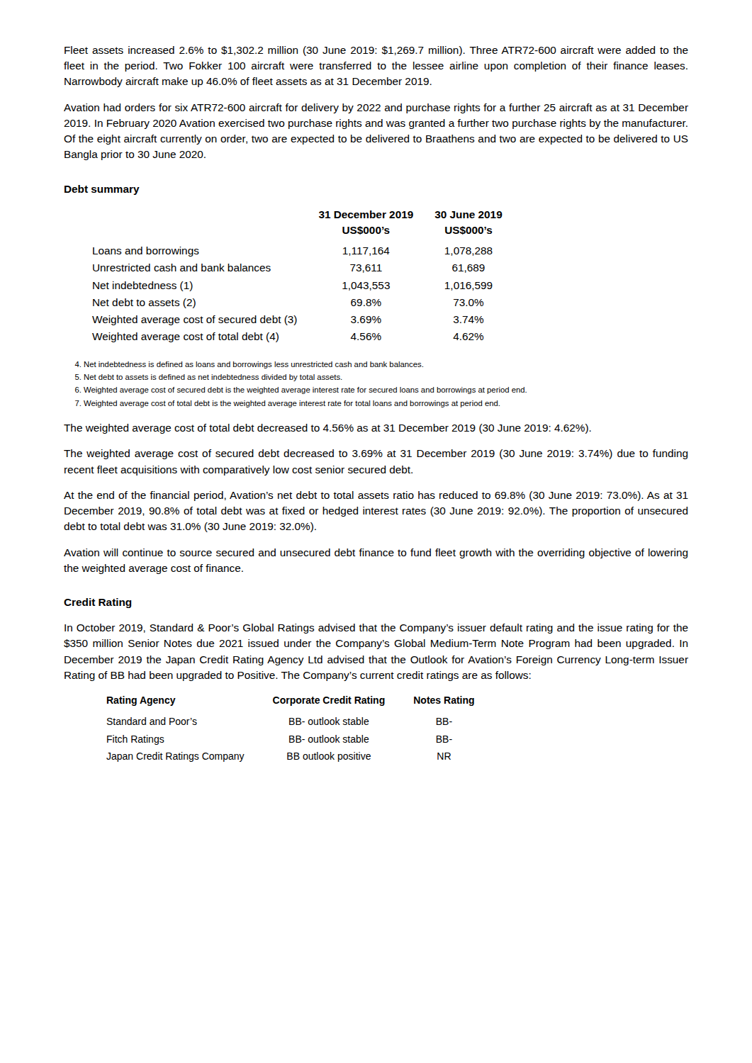Fleet assets increased 2.6% to $1,302.2 million (30 June 2019: $1,269.7 million). Three ATR72-600 aircraft were added to the fleet in the period. Two Fokker 100 aircraft were transferred to the lessee airline upon completion of their finance leases. Narrowbody aircraft make up 46.0% of fleet assets as at 31 December 2019.
Avation had orders for six ATR72-600 aircraft for delivery by 2022 and purchase rights for a further 25 aircraft as at 31 December 2019. In February 2020 Avation exercised two purchase rights and was granted a further two purchase rights by the manufacturer. Of the eight aircraft currently on order, two are expected to be delivered to Braathens and two are expected to be delivered to US Bangla prior to 30 June 2020.
Debt summary
| | 31 December 2019 US$000’s | 30 June 2019 US$000’s |
| --- | --- | --- |
| Loans and borrowings | 1,117,164 | 1,078,288 |
| Unrestricted cash and bank balances | 73,611 | 61,689 |
| Net indebtedness (1) | 1,043,553 | 1,016,599 |
| Net debt to assets (2) | 69.8% | 73.0% |
| Weighted average cost of secured debt (3) | 3.69% | 3.74% |
| Weighted average cost of total debt (4) | 4.56% | 4.62% |
Net indebtedness is defined as loans and borrowings less unrestricted cash and bank balances.
Net debt to assets is defined as net indebtedness divided by total assets.
Weighted average cost of secured debt is the weighted average interest rate for secured loans and borrowings at period end.
Weighted average cost of total debt is the weighted average interest rate for total loans and borrowings at period end.
The weighted average cost of total debt decreased to 4.56% as at 31 December 2019 (30 June 2019: 4.62%).
The weighted average cost of secured debt decreased to 3.69% at 31 December 2019 (30 June 2019: 3.74%) due to funding recent fleet acquisitions with comparatively low cost senior secured debt.
At the end of the financial period, Avation’s net debt to total assets ratio has reduced to 69.8% (30 June 2019: 73.0%). As at 31 December 2019, 90.8% of total debt was at fixed or hedged interest rates (30 June 2019: 92.0%). The proportion of unsecured debt to total debt was 31.0% (30 June 2019: 32.0%).
Avation will continue to source secured and unsecured debt finance to fund fleet growth with the overriding objective of lowering the weighted average cost of finance.
Credit Rating
In October 2019, Standard & Poor’s Global Ratings advised that the Company’s issuer default rating and the issue rating for the $350 million Senior Notes due 2021 issued under the Company’s Global Medium-Term Note Program had been upgraded. In December 2019 the Japan Credit Rating Agency Ltd advised that the Outlook for Avation’s Foreign Currency Long-term Issuer Rating of BB had been upgraded to Positive. The Company’s current credit ratings are as follows:
| Rating Agency | Corporate Credit Rating | Notes Rating |
| --- | --- | --- |
| Standard and Poor’s | BB- outlook stable | BB- |
| Fitch Ratings | BB- outlook stable | BB- |
| Japan Credit Ratings Company | BB outlook positive | NR |